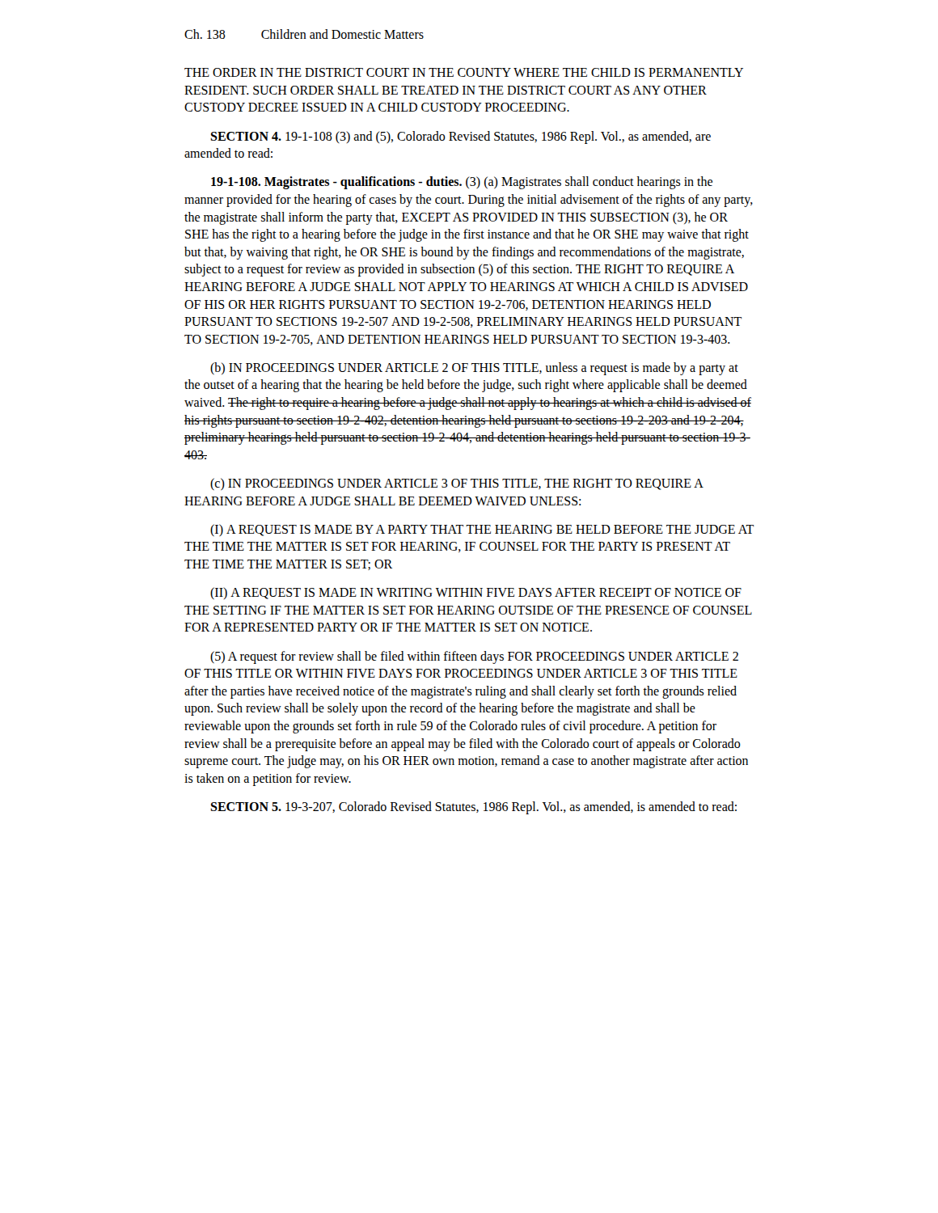Ch. 138 Children and Domestic Matters
THE ORDER IN THE DISTRICT COURT IN THE COUNTY WHERE THE CHILD IS PERMANENTLY RESIDENT. SUCH ORDER SHALL BE TREATED IN THE DISTRICT COURT AS ANY OTHER CUSTODY DECREE ISSUED IN A CHILD CUSTODY PROCEEDING.
SECTION 4. 19-1-108 (3) and (5), Colorado Revised Statutes, 1986 Repl. Vol., as amended, are amended to read:
19-1-108. Magistrates - qualifications - duties. (3) (a) Magistrates shall conduct hearings in the manner provided for the hearing of cases by the court. During the initial advisement of the rights of any party, the magistrate shall inform the party that, EXCEPT AS PROVIDED IN THIS SUBSECTION (3), he OR SHE has the right to a hearing before the judge in the first instance and that he OR SHE may waive that right but that, by waiving that right, he OR SHE is bound by the findings and recommendations of the magistrate, subject to a request for review as provided in subsection (5) of this section. THE RIGHT TO REQUIRE A HEARING BEFORE A JUDGE SHALL NOT APPLY TO HEARINGS AT WHICH A CHILD IS ADVISED OF HIS OR HER RIGHTS PURSUANT TO SECTION 19-2-706, DETENTION HEARINGS HELD PURSUANT TO SECTIONS 19-2-507 AND 19-2-508, PRELIMINARY HEARINGS HELD PURSUANT TO SECTION 19-2-705, AND DETENTION HEARINGS HELD PURSUANT TO SECTION 19-3-403.
(b) IN PROCEEDINGS UNDER ARTICLE 2 OF THIS TITLE, unless a request is made by a party at the outset of a hearing that the hearing be held before the judge, such right where applicable shall be deemed waived. The right to require a hearing before a judge shall not apply to hearings at which a child is advised of his rights pursuant to section 19-2-402, detention hearings held pursuant to sections 19-2-203 and 19-2-204, preliminary hearings held pursuant to section 19-2-404, and detention hearings held pursuant to section 19-3-403.
(c) IN PROCEEDINGS UNDER ARTICLE 3 OF THIS TITLE, THE RIGHT TO REQUIRE A HEARING BEFORE A JUDGE SHALL BE DEEMED WAIVED UNLESS:
(I) A REQUEST IS MADE BY A PARTY THAT THE HEARING BE HELD BEFORE THE JUDGE AT THE TIME THE MATTER IS SET FOR HEARING, IF COUNSEL FOR THE PARTY IS PRESENT AT THE TIME THE MATTER IS SET; OR
(II) A REQUEST IS MADE IN WRITING WITHIN FIVE DAYS AFTER RECEIPT OF NOTICE OF THE SETTING IF THE MATTER IS SET FOR HEARING OUTSIDE OF THE PRESENCE OF COUNSEL FOR A REPRESENTED PARTY OR IF THE MATTER IS SET ON NOTICE.
(5) A request for review shall be filed within fifteen days FOR PROCEEDINGS UNDER ARTICLE 2 OF THIS TITLE OR WITHIN FIVE DAYS FOR PROCEEDINGS UNDER ARTICLE 3 OF THIS TITLE after the parties have received notice of the magistrate's ruling and shall clearly set forth the grounds relied upon. Such review shall be solely upon the record of the hearing before the magistrate and shall be reviewable upon the grounds set forth in rule 59 of the Colorado rules of civil procedure. A petition for review shall be a prerequisite before an appeal may be filed with the Colorado court of appeals or Colorado supreme court. The judge may, on his OR HER own motion, remand a case to another magistrate after action is taken on a petition for review.
SECTION 5. 19-3-207, Colorado Revised Statutes, 1986 Repl. Vol., as amended, is amended to read: